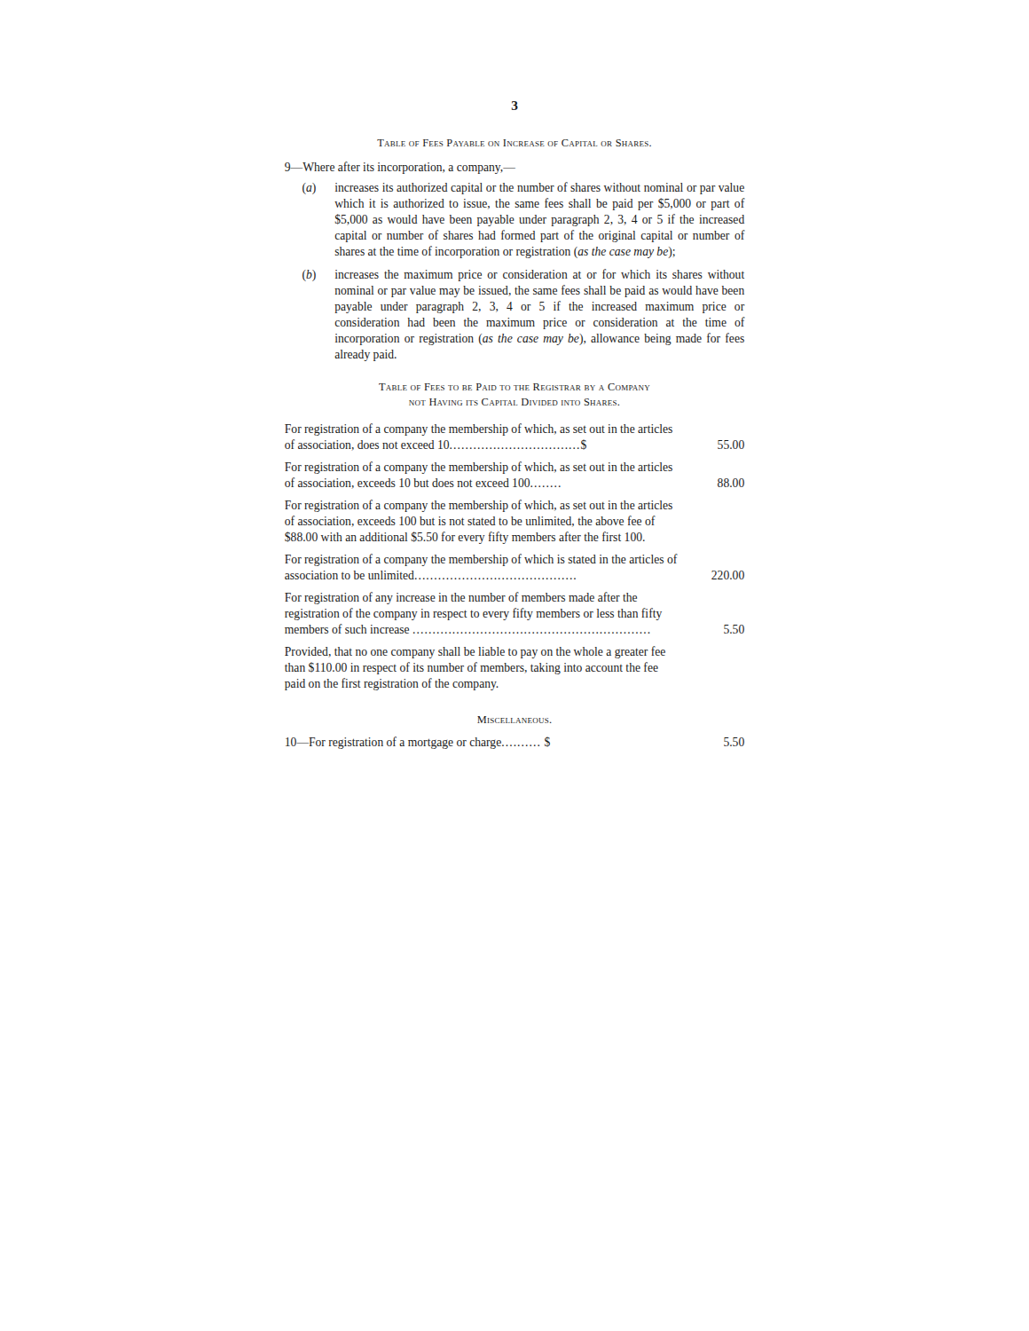3
Table of Fees Payable on Increase of Capital or Shares.
9—Where after its incorporation, a company,—
(a) increases its authorized capital or the number of shares without nominal or par value which it is authorized to issue, the same fees shall be paid per $5,000 or part of $5,000 as would have been payable under paragraph 2, 3, 4 or 5 if the increased capital or number of shares had formed part of the original capital or number of shares at the time of incorporation or registration (as the case may be);
(b) increases the maximum price or consideration at or for which its shares without nominal or par value may be issued, the same fees shall be paid as would have been payable under paragraph 2, 3, 4 or 5 if the increased maximum price or consideration had been the maximum price or consideration at the time of incorporation or registration (as the case may be), allowance being made for fees already paid.
Table of Fees to be Paid to the Registrar by a Company
not Having its Capital Divided into Shares.
| For registration of a company the membership of which, as set out in the articles of association, does not exceed 10 ................................. $ | 55.00 |
| For registration of a company the membership of which, as set out in the articles of association, exceeds 10 but does not exceed 100 ........ | 88.00 |
| For registration of a company the membership of which, as set out in the articles of association, exceeds 100 but is not stated to be unlimited, the above fee of $88.00 with an additional $5.50 for every fifty members after the first 100. | |
| For registration of a company the membership of which is stated in the articles of association to be unlimited ......................................... | 220.00 |
| For registration of any increase in the number of members made after the registration of the company in respect to every fifty members or less than fifty members of such increase ............................................................ | 5.50 |
| Provided, that no one company shall be liable to pay on the whole a greater fee than $110.00 in respect of its number of members, taking into account the fee paid on the first registration of the company. | |
Miscellaneous.
| 10—For registration of a mortgage or charge .......... $ | 5.50 |